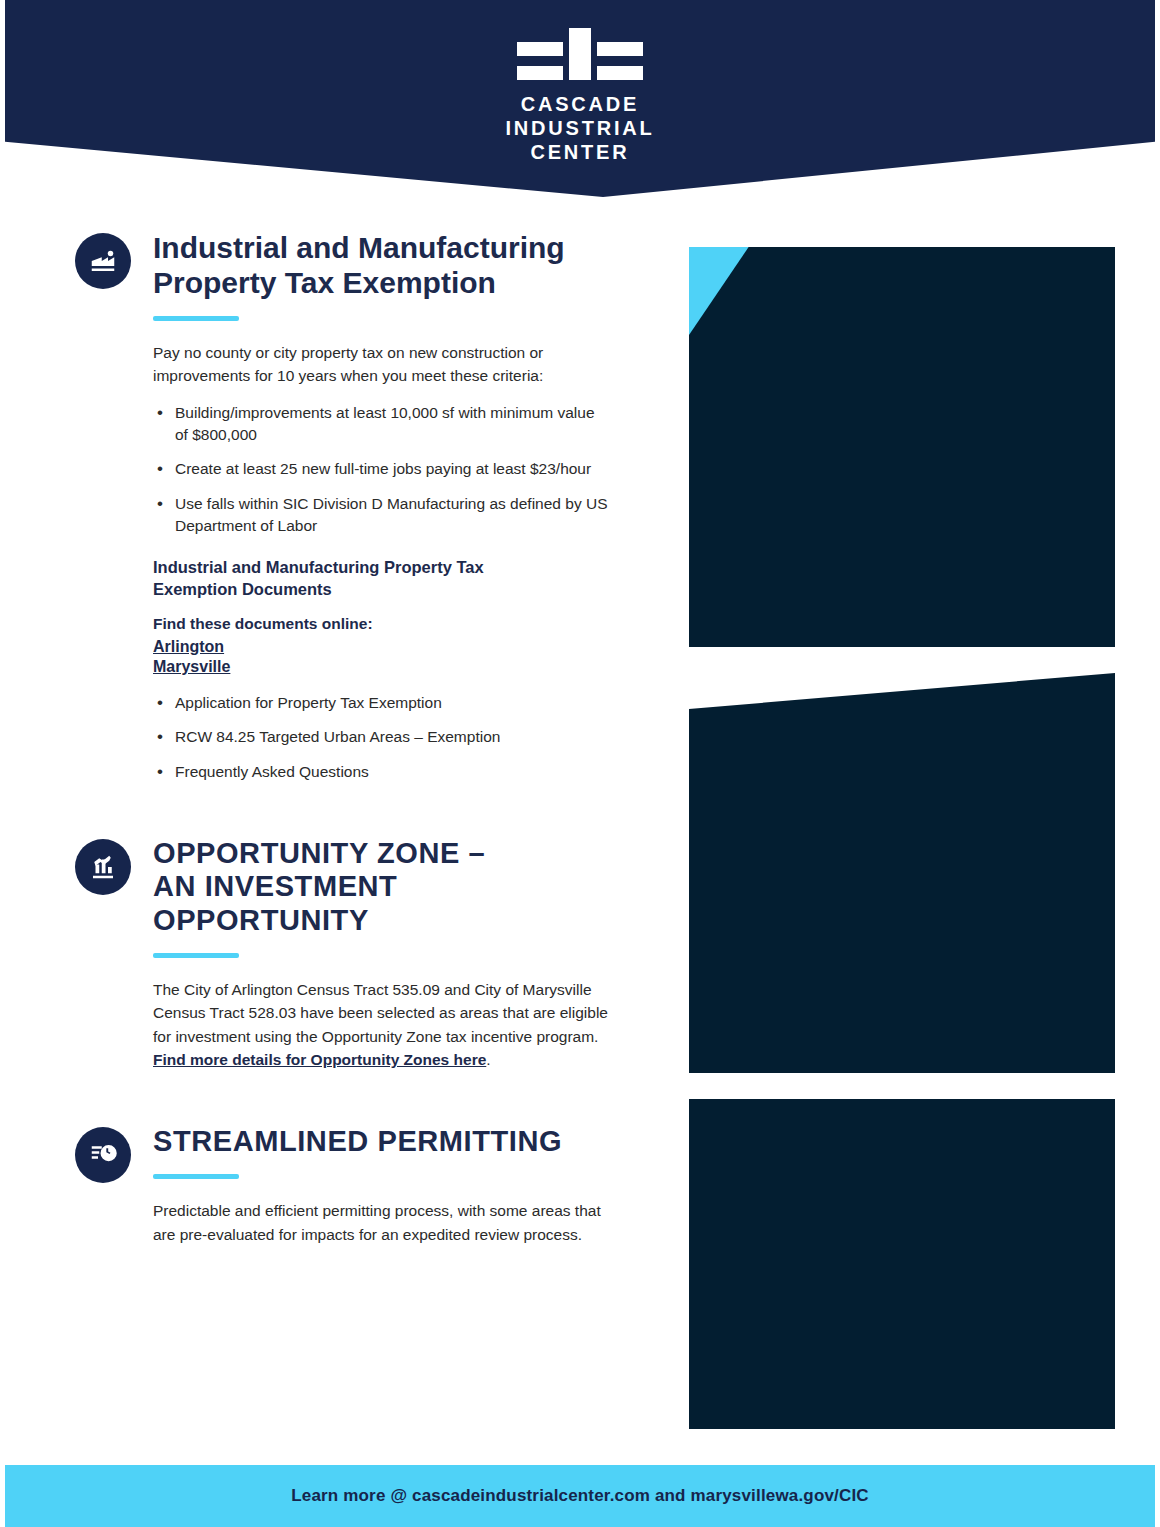CASCADE
INDUSTRIAL
CENTER
Industrial and Manufacturing
Property Tax Exemption
Pay no county or city property tax on new construction or improvements for 10 years when you meet these criteria:
Building/improvements at least 10,000 sf with minimum value of $800,000
Create at least 25 new full-time jobs paying at least $23/hour
Use falls within SIC Division D Manufacturing as defined by US Department of Labor
Industrial and Manufacturing Property Tax
Exemption Documents
Find these documents online:
Arlington Marysville
Application for Property Tax Exemption
RCW 84.25 Targeted Urban Areas – Exemption
Frequently Asked Questions
Opportunity Zone –
An Investment
Opportunity
The City of Arlington Census Tract 535.09 and City of Marysville Census Tract 528.03 have been selected as areas that are eligible for investment using the Opportunity Zone tax incentive program.
Find more details for Opportunity Zones here.
Streamlined Permitting
Predictable and efficient permitting process, with some areas that are pre-evaluated for impacts for an expedited review process.
Learn more @ cascadeindustrialcenter.com and marysvillewa.gov/CIC